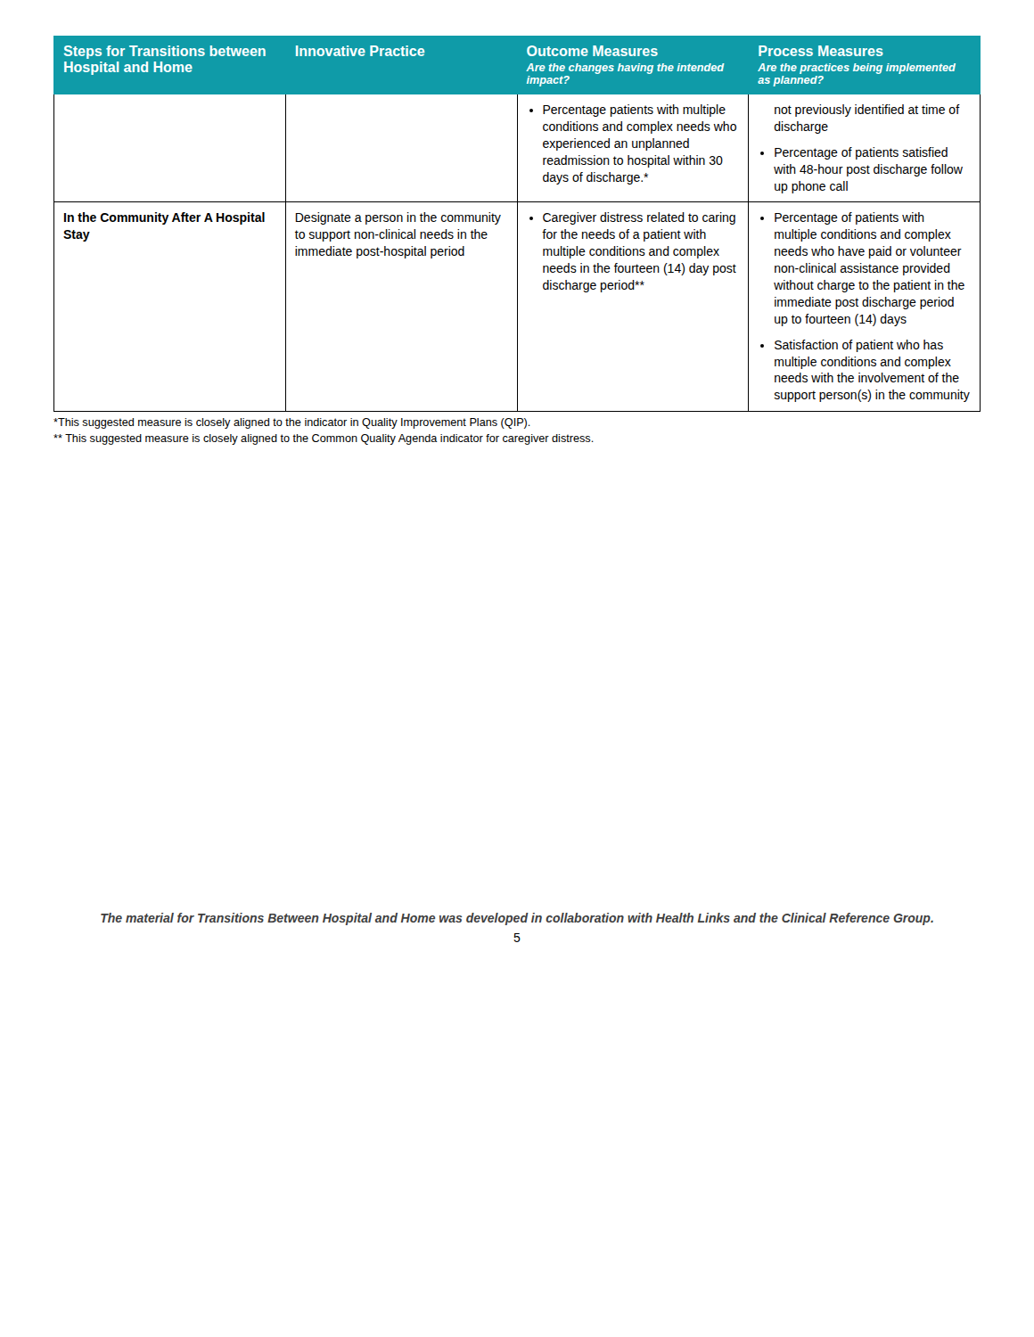| Steps for Transitions between Hospital and Home | Innovative Practice | Outcome Measures Are the changes having the intended impact? | Process Measures Are the practices being implemented as planned? |
| --- | --- | --- | --- |
| | | Percentage patients with multiple conditions and complex needs who experienced an unplanned readmission to hospital within 30 days of discharge.* | not previously identified at time of discharge Percentage of patients satisfied with 48-hour post discharge follow up phone call |
| In the Community After A Hospital Stay | Designate a person in the community to support non-clinical needs in the immediate post-hospital period | Caregiver distress related to caring for the needs of a patient with multiple conditions and complex needs in the fourteen (14) day post discharge period** | Percentage of patients with multiple conditions and complex needs who have paid or volunteer non-clinical assistance provided without charge to the patient in the immediate post discharge period up to fourteen (14) days Satisfaction of patient who has multiple conditions and complex needs with the involvement of the support person(s) in the community |
*This suggested measure is closely aligned to the indicator in Quality Improvement Plans (QIP).
** This suggested measure is closely aligned to the Common Quality Agenda indicator for caregiver distress.
The material for Transitions Between Hospital and Home was developed in collaboration with Health Links and the Clinical Reference Group.
5